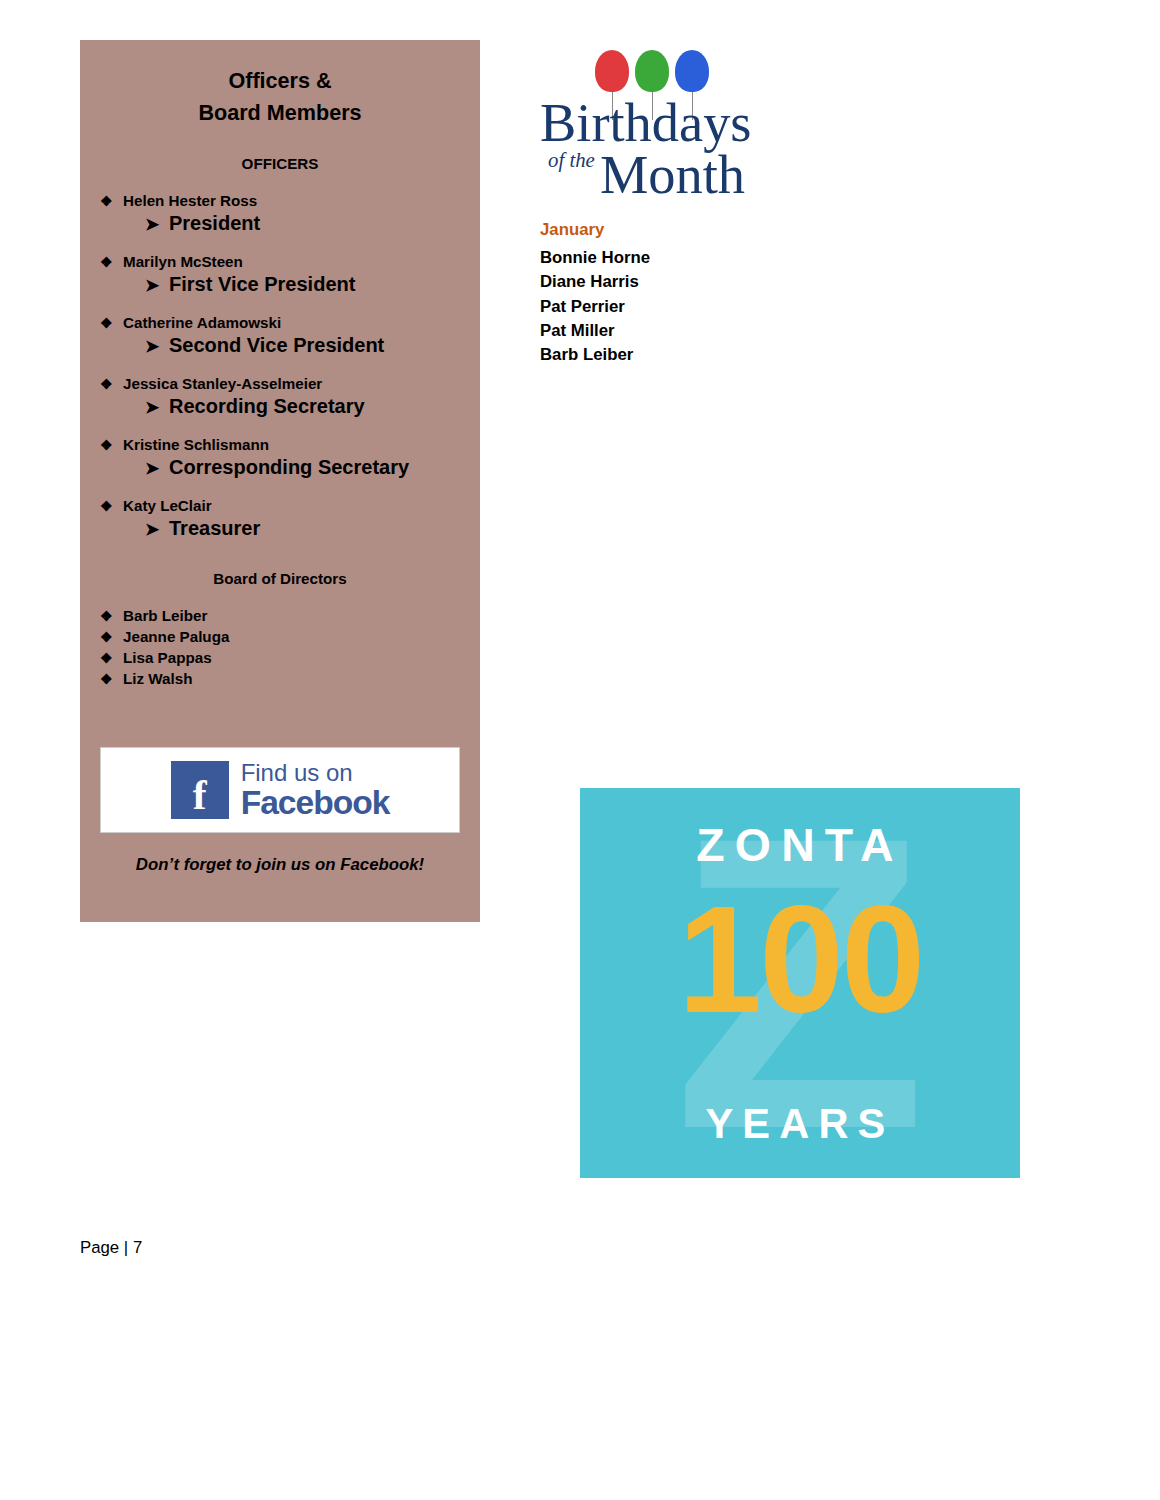Officers &
Board Members
OFFICERS
Helen Hester Ross President
Marilyn McSteen First Vice President
Catherine Adamowski Second Vice President
Jessica Stanley-Asselmeier Recording Secretary
Kristine Schlismann Corresponding Secretary
Katy LeClair Treasurer
Board of Directors
Barb Leiber
Jeanne Paluga
Lisa Pappas
Liz Walsh
f
Find us on Facebook
Don’t forget to join us on Facebook!
Birthdays of the Month
January
Bonnie Horne
Diane Harris
Pat Perrier
Pat Miller
Barb Leiber
Z ZONTA 100 YEARS
Page | 7